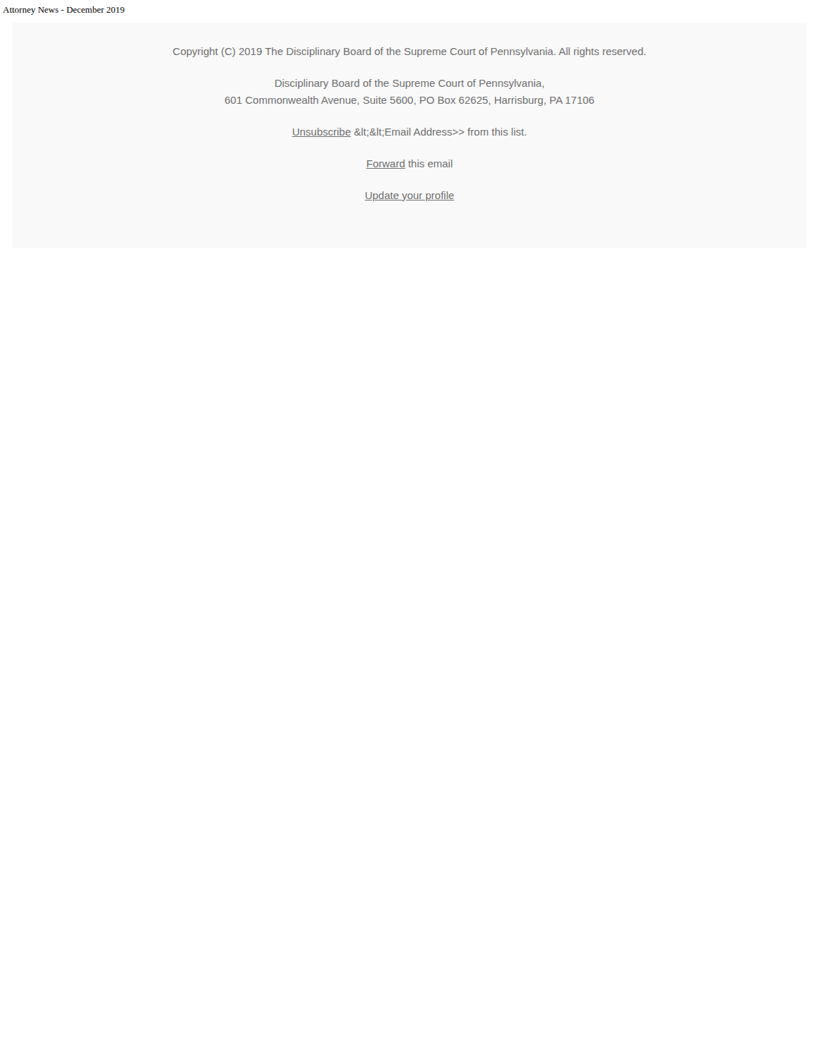Attorney News - December 2019
Copyright (C) 2019 The Disciplinary Board of the Supreme Court of Pennsylvania. All rights reserved.
Disciplinary Board of the Supreme Court of Pennsylvania,
601 Commonwealth Avenue, Suite 5600, PO Box 62625, Harrisburg, PA 17106
Unsubscribe &lt;&lt;Email Address>> from this list.
Forward this email
Update your profile